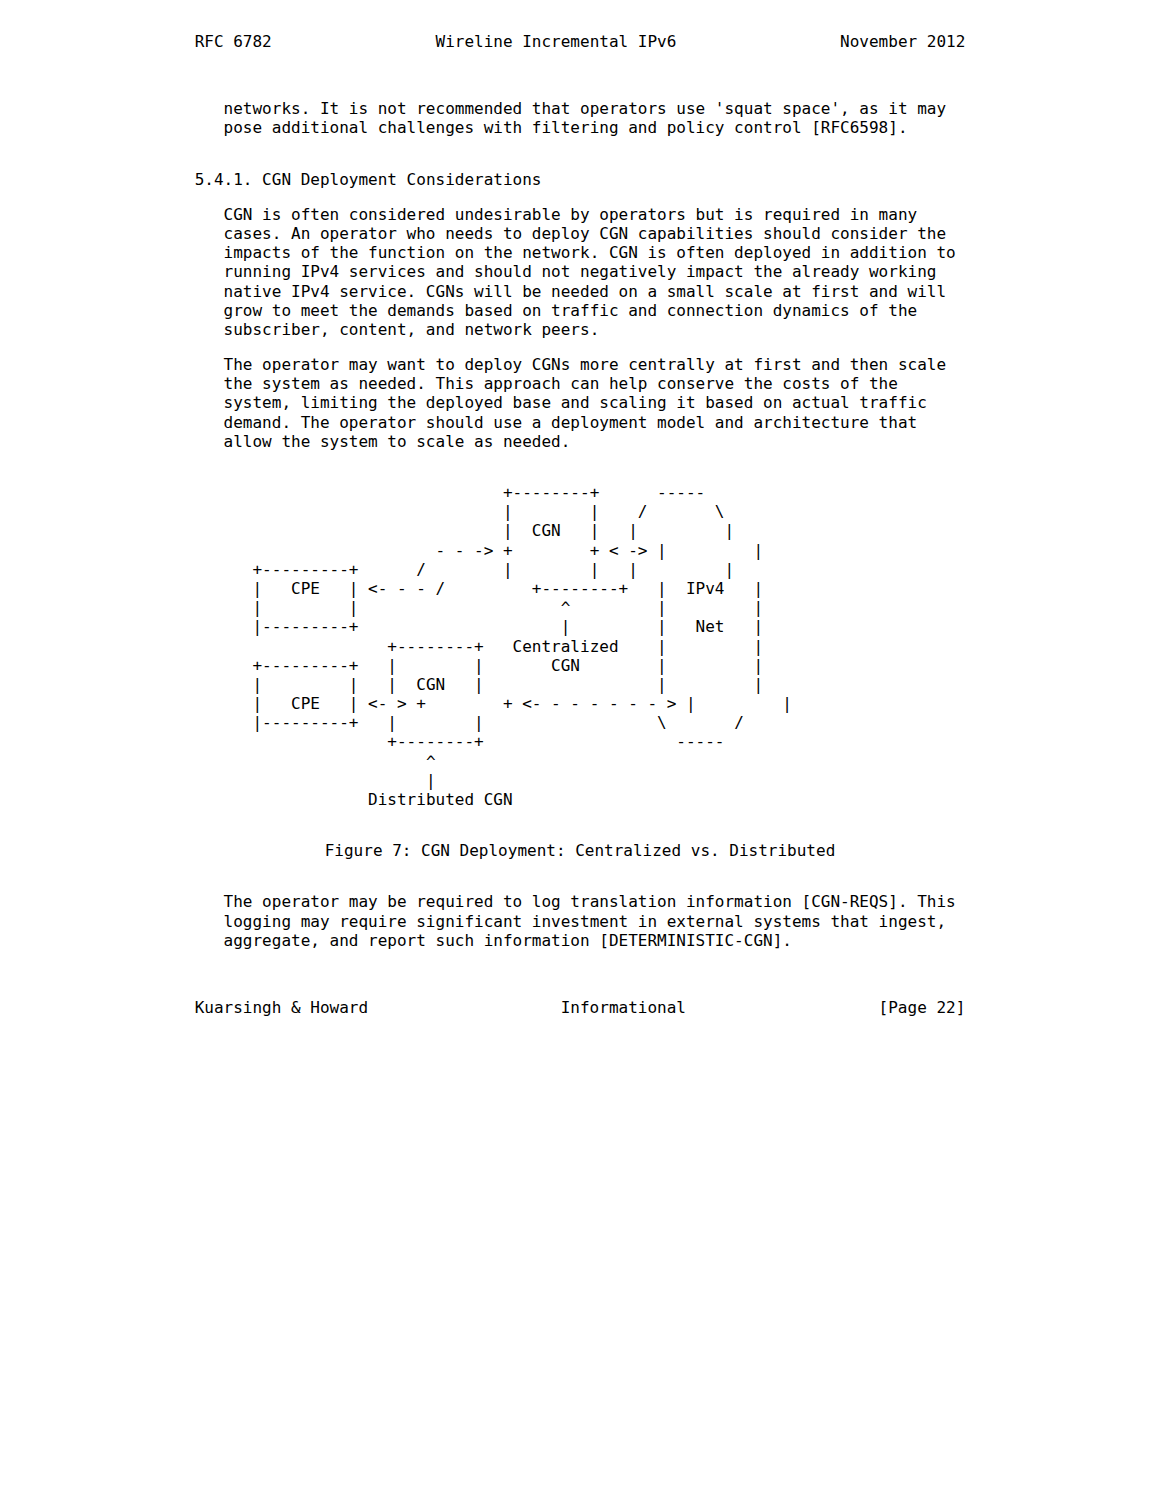RFC 6782 Wireline Incremental IPv6 November 2012
networks. It is not recommended that operators use 'squat space', as it may pose additional challenges with filtering and policy control [RFC6598].
5.4.1. CGN Deployment Considerations
CGN is often considered undesirable by operators but is required in many cases. An operator who needs to deploy CGN capabilities should consider the impacts of the function on the network. CGN is often deployed in addition to running IPv4 services and should not negatively impact the already working native IPv4 service. CGNs will be needed on a small scale at first and will grow to meet the demands based on traffic and connection dynamics of the subscriber, content, and network peers.
The operator may want to deploy CGNs more centrally at first and then scale the system as needed. This approach can help conserve the costs of the system, limiting the deployed base and scaling it based on actual traffic demand. The operator should use a deployment model and architecture that allow the system to scale as needed.
                                +--------+      -----
                                |        |    /       \
                                |  CGN   |   |         |
                         - - -> +        + < -> |         |
      +---------+      /        |        |   |         |
      |   CPE   | <- - - /         +--------+   |  IPv4   |
      |         |                     ^         |         |
      |---------+                     |         |   Net   |
                    +--------+   Centralized    |         |
      +---------+   |        |       CGN        |         |
      |         |   |  CGN   |                  |         |
      |   CPE   | <- > +        + <- - - - - - - > |         |
      |---------+   |        |                  \       /
                    +--------+                    -----
                        ^
                        |
                  Distributed CGN
Figure 7: CGN Deployment: Centralized vs. Distributed
The operator may be required to log translation information [CGN-REQS]. This logging may require significant investment in external systems that ingest, aggregate, and report such information [DETERMINISTIC-CGN].
Kuarsingh & Howard Informational [Page 22]